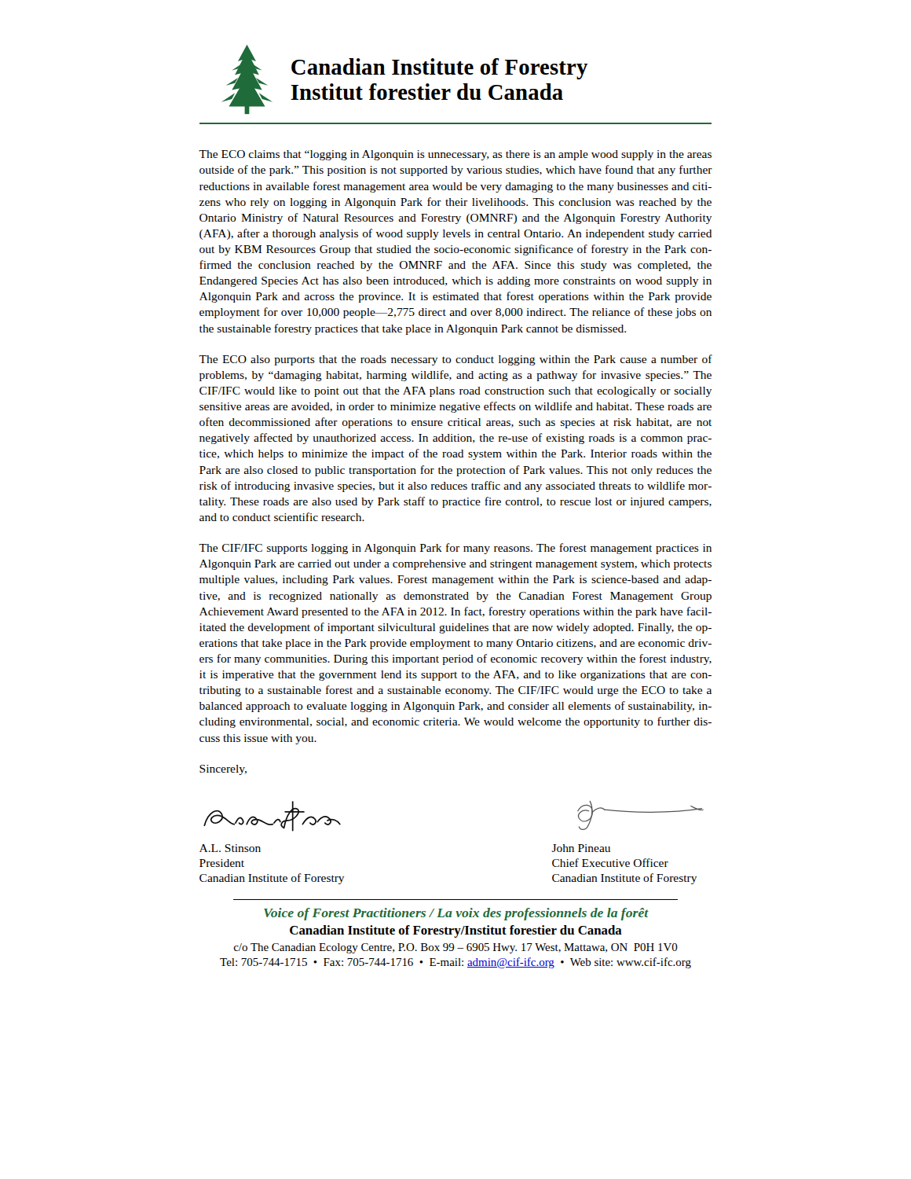Canadian Institute of Forestry
Institut forestier du Canada
The ECO claims that “logging in Algonquin is unnecessary, as there is an ample wood supply in the areas outside of the park.” This position is not supported by various studies, which have found that any further reductions in available forest management area would be very damaging to the many businesses and citizens who rely on logging in Algonquin Park for their livelihoods. This conclusion was reached by the Ontario Ministry of Natural Resources and Forestry (OMNRF) and the Algonquin Forestry Authority (AFA), after a thorough analysis of wood supply levels in central Ontario. An independent study carried out by KBM Resources Group that studied the socio-economic significance of forestry in the Park confirmed the conclusion reached by the OMNRF and the AFA. Since this study was completed, the Endangered Species Act has also been introduced, which is adding more constraints on wood supply in Algonquin Park and across the province. It is estimated that forest operations within the Park provide employment for over 10,000 people—2,775 direct and over 8,000 indirect. The reliance of these jobs on the sustainable forestry practices that take place in Algonquin Park cannot be dismissed.
The ECO also purports that the roads necessary to conduct logging within the Park cause a number of problems, by “damaging habitat, harming wildlife, and acting as a pathway for invasive species.” The CIF/IFC would like to point out that the AFA plans road construction such that ecologically or socially sensitive areas are avoided, in order to minimize negative effects on wildlife and habitat. These roads are often decommissioned after operations to ensure critical areas, such as species at risk habitat, are not negatively affected by unauthorized access. In addition, the re-use of existing roads is a common practice, which helps to minimize the impact of the road system within the Park. Interior roads within the Park are also closed to public transportation for the protection of Park values. This not only reduces the risk of introducing invasive species, but it also reduces traffic and any associated threats to wildlife mortality. These roads are also used by Park staff to practice fire control, to rescue lost or injured campers, and to conduct scientific research.
The CIF/IFC supports logging in Algonquin Park for many reasons. The forest management practices in Algonquin Park are carried out under a comprehensive and stringent management system, which protects multiple values, including Park values. Forest management within the Park is science-based and adaptive, and is recognized nationally as demonstrated by the Canadian Forest Management Group Achievement Award presented to the AFA in 2012. In fact, forestry operations within the park have facilitated the development of important silvicultural guidelines that are now widely adopted. Finally, the operations that take place in the Park provide employment to many Ontario citizens, and are economic drivers for many communities. During this important period of economic recovery within the forest industry, it is imperative that the government lend its support to the AFA, and to like organizations that are contributing to a sustainable forest and a sustainable economy. The CIF/IFC would urge the ECO to take a balanced approach to evaluate logging in Algonquin Park, and consider all elements of sustainability, including environmental, social, and economic criteria. We would welcome the opportunity to further discuss this issue with you.
Sincerely,
A.L. Stinson
President
Canadian Institute of Forestry
John Pineau
Chief Executive Officer
Canadian Institute of Forestry
Voice of Forest Practitioners / La voix des professionnels de la forêt
Canadian Institute of Forestry/Institut forestier du Canada
c/o The Canadian Ecology Centre, P.O. Box 99 – 6905 Hwy. 17 West, Mattawa, ON P0H 1V0
Tel: 705-744-1715 • Fax: 705-744-1716 • E-mail: admin@cif-ifc.org • Web site: www.cif-ifc.org